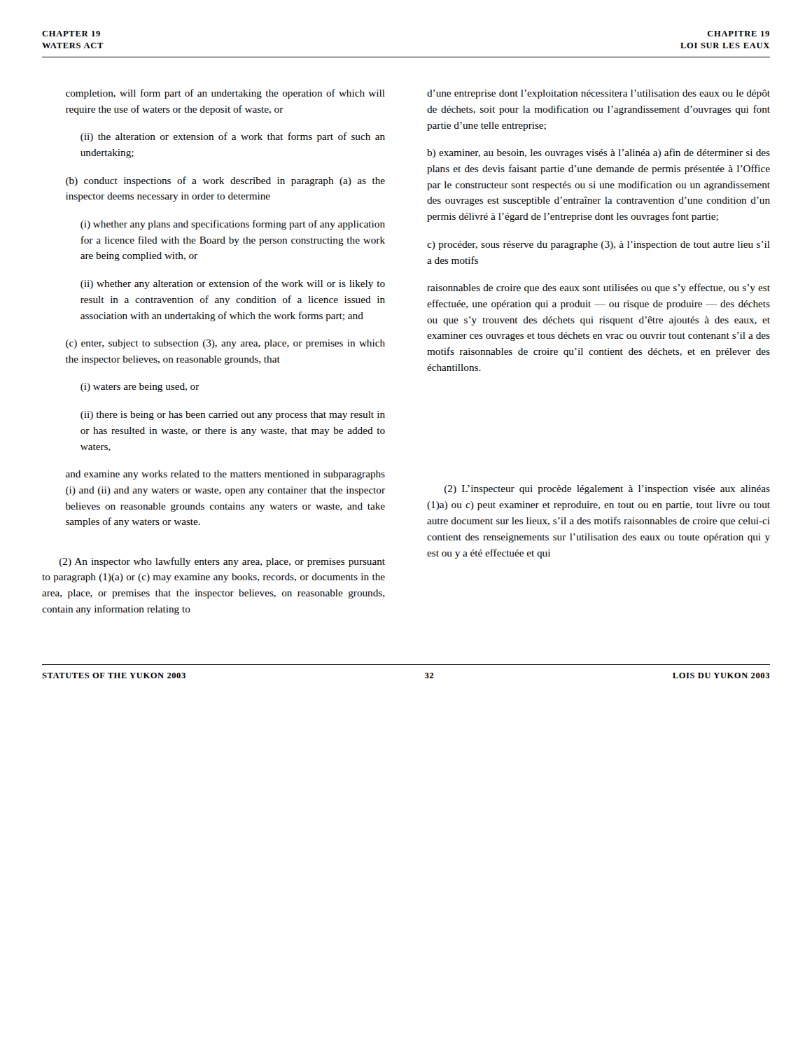CHAPTER 19
WATERS ACT
CHAPITRE 19
LOI SUR LES EAUX
completion, will form part of an undertaking the operation of which will require the use of waters or the deposit of waste, or
(ii) the alteration or extension of a work that forms part of such an undertaking;
(b) conduct inspections of a work described in paragraph (a) as the inspector deems necessary in order to determine
(i) whether any plans and specifications forming part of any application for a licence filed with the Board by the person constructing the work are being complied with, or
(ii) whether any alteration or extension of the work will or is likely to result in a contravention of any condition of a licence issued in association with an undertaking of which the work forms part; and
(c) enter, subject to subsection (3), any area, place, or premises in which the inspector believes, on reasonable grounds, that
(i) waters are being used, or
(ii) there is being or has been carried out any process that may result in or has resulted in waste, or there is any waste, that may be added to waters,
and examine any works related to the matters mentioned in subparagraphs (i) and (ii) and any waters or waste, open any container that the inspector believes on reasonable grounds contains any waters or waste, and take samples of any waters or waste.
(2) An inspector who lawfully enters any area, place, or premises pursuant to paragraph (1)(a) or (c) may examine any books, records, or documents in the area, place, or premises that the inspector believes, on reasonable grounds, contain any information relating to
d’une entreprise dont l’exploitation nécessitera l’utilisation des eaux ou le dépôt de déchets, soit pour la modification ou l’agrandissement d’ouvrages qui font partie d’une telle entreprise;
b) examiner, au besoin, les ouvrages visés à l’alinéa a) afin de déterminer si des plans et des devis faisant partie d’une demande de permis présentée à l’Office par le constructeur sont respectés ou si une modification ou un agrandissement des ouvrages est susceptible d’entraîner la contravention d’une condition d’un permis délivré à l’égard de l’entreprise dont les ouvrages font partie;
c) procéder, sous réserve du paragraphe (3), à l’inspection de tout autre lieu s’il a des motifs
raisonnables de croire que des eaux sont utilisées ou que s’y effectue, ou s’y est effectuée, une opération qui a produit — ou risque de produire — des déchets ou que s’y trouvent des déchets qui risquent d’être ajoutés à des eaux, et examiner ces ouvrages et tous déchets en vrac ou ouvrir tout contenant s’il a des motifs raisonnables de croire qu’il contient des déchets, et en prélever des échantillons.
(2) L’inspecteur qui procède légalement à l’inspection visée aux alinéas (1)a) ou c) peut examiner et reproduire, en tout ou en partie, tout livre ou tout autre document sur les lieux, s’il a des motifs raisonnables de croire que celui-ci contient des renseignements sur l’utilisation des eaux ou toute opération qui y est ou y a été effectuée et qui
STATUTES OF THE YUKON 2003
32
LOIS DU YUKON 2003